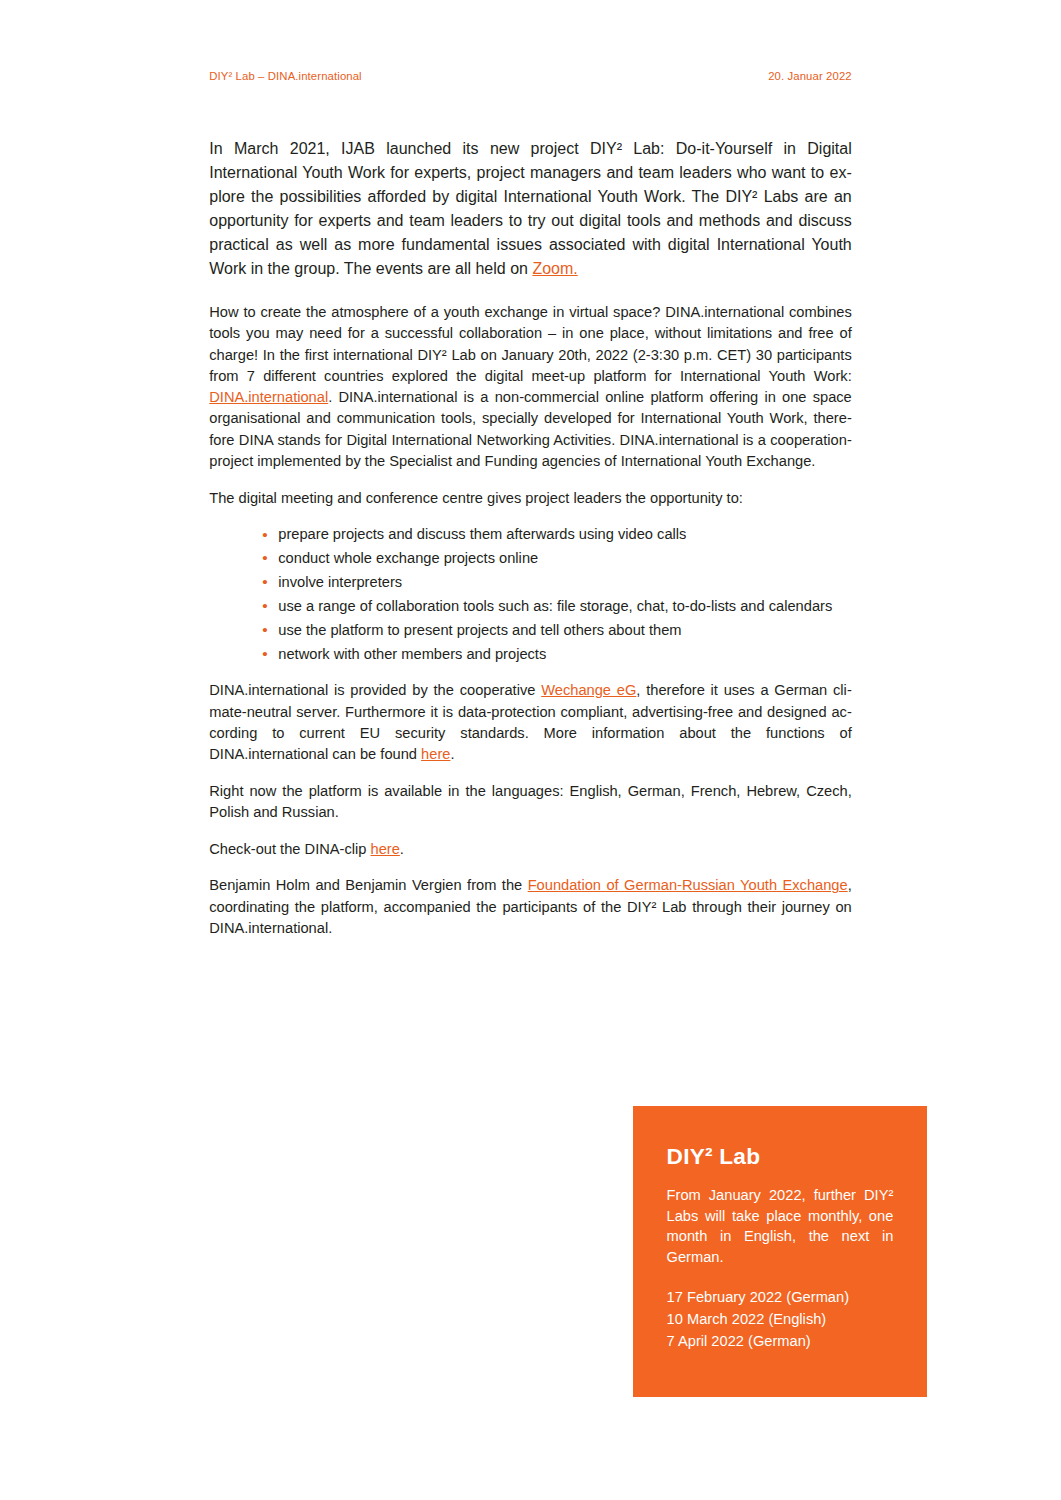DIY² Lab – DINA.international
20. Januar 2022
In March 2021, IJAB launched its new project DIY² Lab: Do-it-Yourself in Digital International Youth Work for experts, project managers and team leaders who want to explore the possibilities afforded by digital International Youth Work. The DIY² Labs are an opportunity for experts and team leaders to try out digital tools and methods and discuss practical as well as more fundamental issues associated with digital International Youth Work in the group. The events are all held on Zoom.
How to create the atmosphere of a youth exchange in virtual space? DINA.international combines tools you may need for a successful collaboration – in one place, without limitations and free of charge! In the first international DIY² Lab on January 20th, 2022 (2-3:30 p.m. CET) 30 participants from 7 different countries explored the digital meet-up platform for International Youth Work: DINA.international. DINA.international is a non-commercial online platform offering in one space organisational and communication tools, specially developed for International Youth Work, therefore DINA stands for Digital International Networking Activities. DINA.international is a cooperation-project implemented by the Specialist and Funding agencies of International Youth Exchange.
The digital meeting and conference centre gives project leaders the opportunity to:
prepare projects and discuss them afterwards using video calls
conduct whole exchange projects online
involve interpreters
use a range of collaboration tools such as: file storage, chat, to-do-lists and calendars
use the platform to present projects and tell others about them
network with other members and projects
DINA.international is provided by the cooperative Wechange eG, therefore it uses a German climate-neutral server. Furthermore it is data-protection compliant, advertising-free and designed according to current EU security standards. More information about the functions of DINA.international can be found here.
Right now the platform is available in the languages: English, German, French, Hebrew, Czech, Polish and Russian.
Check-out the DINA-clip here.
Benjamin Holm and Benjamin Vergien from the Foundation of German-Russian Youth Exchange, coordinating the platform, accompanied the participants of the DIY² Lab through their journey on DINA.international.
DIY² Lab
From January 2022, further DIY² Labs will take place monthly, one month in English, the next in German.
17 February 2022 (German) 10 March 2022 (English) 7 April 2022 (German)